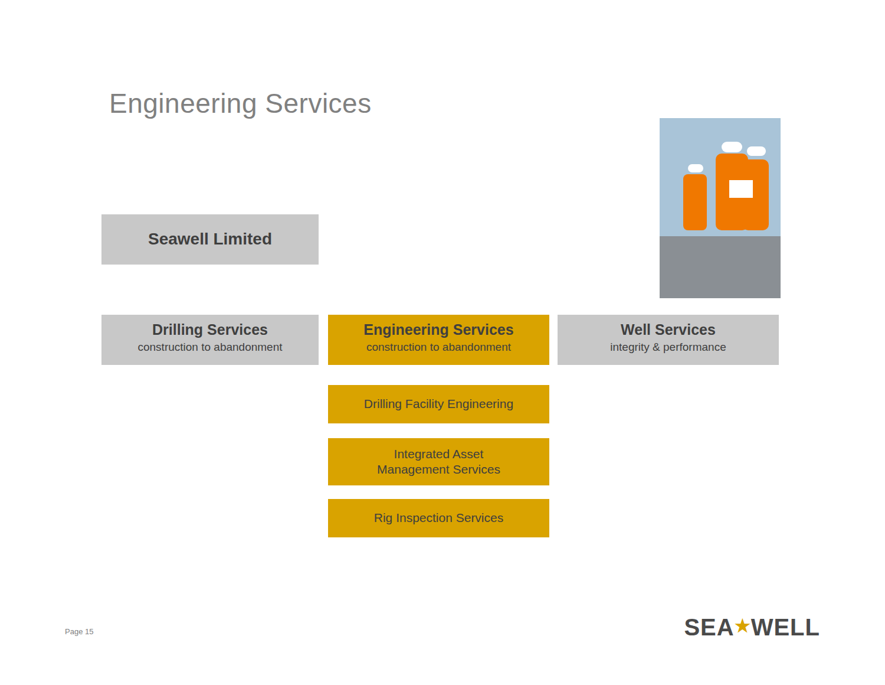Engineering Services
Seawell Limited
Drilling Services
construction to abandonment
Engineering Services
construction to abandonment
Well Services
integrity & performance
Drilling Facility Engineering
Integrated Asset
Management Services
Rig Inspection Services
Page 15
SEA★WELL